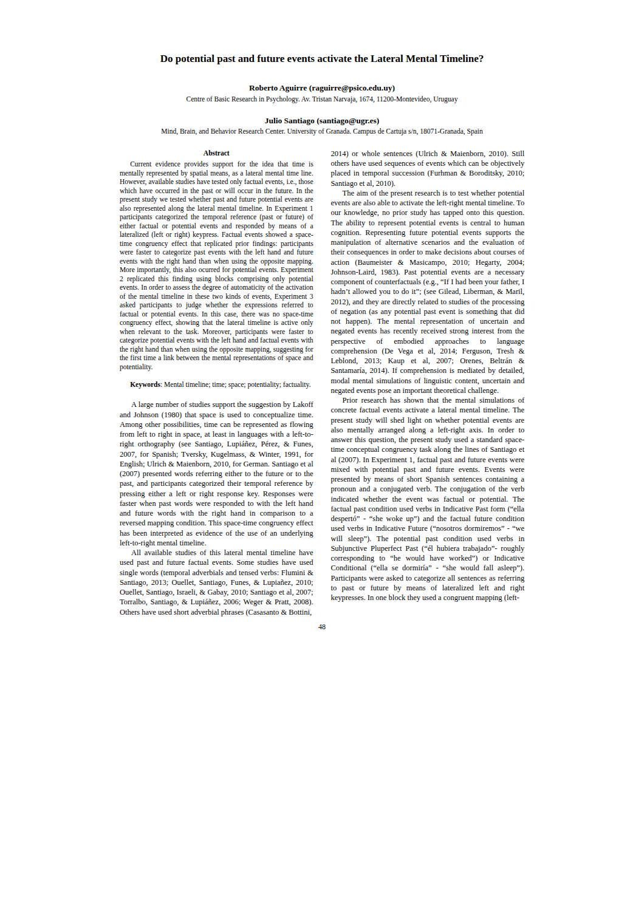Do potential past and future events activate the Lateral Mental Timeline?
Roberto Aguirre (raguirre@psico.edu.uy)
Centre of Basic Research in Psychology. Av. Tristan Narvaja, 1674, 11200-Montevideo, Uruguay
Julio Santiago (santiago@ugr.es)
Mind, Brain, and Behavior Research Center. University of Granada. Campus de Cartuja s/n, 18071-Granada, Spain
Abstract
Current evidence provides support for the idea that time is mentally represented by spatial means, as a lateral mental time line. However, available studies have tested only factual events, i.e., those which have occurred in the past or will occur in the future. In the present study we tested whether past and future potential events are also represented along the lateral mental timeline. In Experiment 1 participants categorized the temporal reference (past or future) of either factual or potential events and responded by means of a lateralized (left or right) keypress. Factual events showed a space-time congruency effect that replicated prior findings: participants were faster to categorize past events with the left hand and future events with the right hand than when using the opposite mapping. More importantly, this also ocurred for potential events. Experiment 2 replicated this finding using blocks comprising only potential events. In order to assess the degree of automaticity of the activation of the mental timeline in these two kinds of events, Experiment 3 asked participants to judge whether the expressions referred to factual or potential events. In this case, there was no space-time congruency effect, showing that the lateral timeline is active only when relevant to the task. Moreover, participants were faster to categorize potential events with the left hand and factual events with the right hand than when using the opposite mapping, suggesting for the first time a link between the mental representations of space and potentiality.
Keywords: Mental timeline; time; space; potentiality; factuality.
A large number of studies support the suggestion by Lakoff and Johnson (1980) that space is used to conceptualize time. Among other possibilities, time can be represented as flowing from left to right in space, at least in languages with a left-to-right orthography (see Santiago, Lupiáñez, Pérez, & Funes, 2007, for Spanish; Tversky, Kugelmass, & Winter, 1991, for English; Ulrich & Maienborn, 2010, for German. Santiago et al (2007) presented words referring either to the future or to the past, and participants categorized their temporal reference by pressing either a left or right response key. Responses were faster when past words were responded to with the left hand and future words with the right hand in comparison to a reversed mapping condition. This space-time congruency effect has been interpreted as evidence of the use of an underlying left-to-right mental timeline.
All available studies of this lateral mental timeline have used past and future factual events. Some studies have used single words (temporal adverbials and tensed verbs: Flumini & Santiago, 2013; Ouellet, Santiago, Funes, & Lupiañez, 2010; Ouellet, Santiago, Israeli, & Gabay, 2010; Santiago et al, 2007; Torralbo, Santiago, & Lupiáñez, 2006; Weger & Pratt, 2008). Others have used short adverbial phrases (Casasanto & Bottini,
2014) or whole sentences (Ulrich & Maienborn, 2010). Still others have used sequences of events which can be objectively placed in temporal succession (Furhman & Boroditsky, 2010; Santiago et al, 2010).
The aim of the present research is to test whether potential events are also able to activate the left-right mental timeline. To our knowledge, no prior study has tapped onto this question. The ability to represent potential events is central to human cognition. Representing future potential events supports the manipulation of alternative scenarios and the evaluation of their consequences in order to make decisions about courses of action (Baumeister & Masicampo, 2010; Hegarty, 2004; Johnson-Laird, 1983). Past potential events are a necessary component of counterfactuals (e.g., “If I had been your father, I hadn’t allowed you to do it”; (see Gilead, Liberman, & Maril, 2012), and they are directly related to studies of the processing of negation (as any potential past event is something that did not happen). The mental representation of uncertain and negated events has recently received strong interest from the perspective of embodied approaches to language comprehension (De Vega et al, 2014; Ferguson, Tresh & Leblond, 2013; Kaup et al, 2007; Orenes, Beltrán & Santamaría, 2014). If comprehension is mediated by detailed, modal mental simulations of linguistic content, uncertain and negated events pose an important theoretical challenge.
Prior research has shown that the mental simulations of concrete factual events activate a lateral mental timeline. The present study will shed light on whether potential events are also mentally arranged along a left-right axis. In order to answer this question, the present study used a standard space-time conceptual congruency task along the lines of Santiago et al (2007). In Experiment 1, factual past and future events were mixed with potential past and future events. Events were presented by means of short Spanish sentences containing a pronoun and a conjugated verb. The conjugation of the verb indicated whether the event was factual or potential. The factual past condition used verbs in Indicative Past form (“ella despertó” - “she woke up”) and the factual future condition used verbs in Indicative Future (“nosotros dormiremos” - “we will sleep”). The potential past condition used verbs in Subjunctive Pluperfect Past (“él hubiera trabajado”- roughly corresponding to “he would have worked”) or Indicative Conditional (“ella se dormiría” - “she would fall asleep”). Participants were asked to categorize all sentences as referring to past or future by means of lateralized left and right keypresses. In one block they used a congruent mapping (left-
48